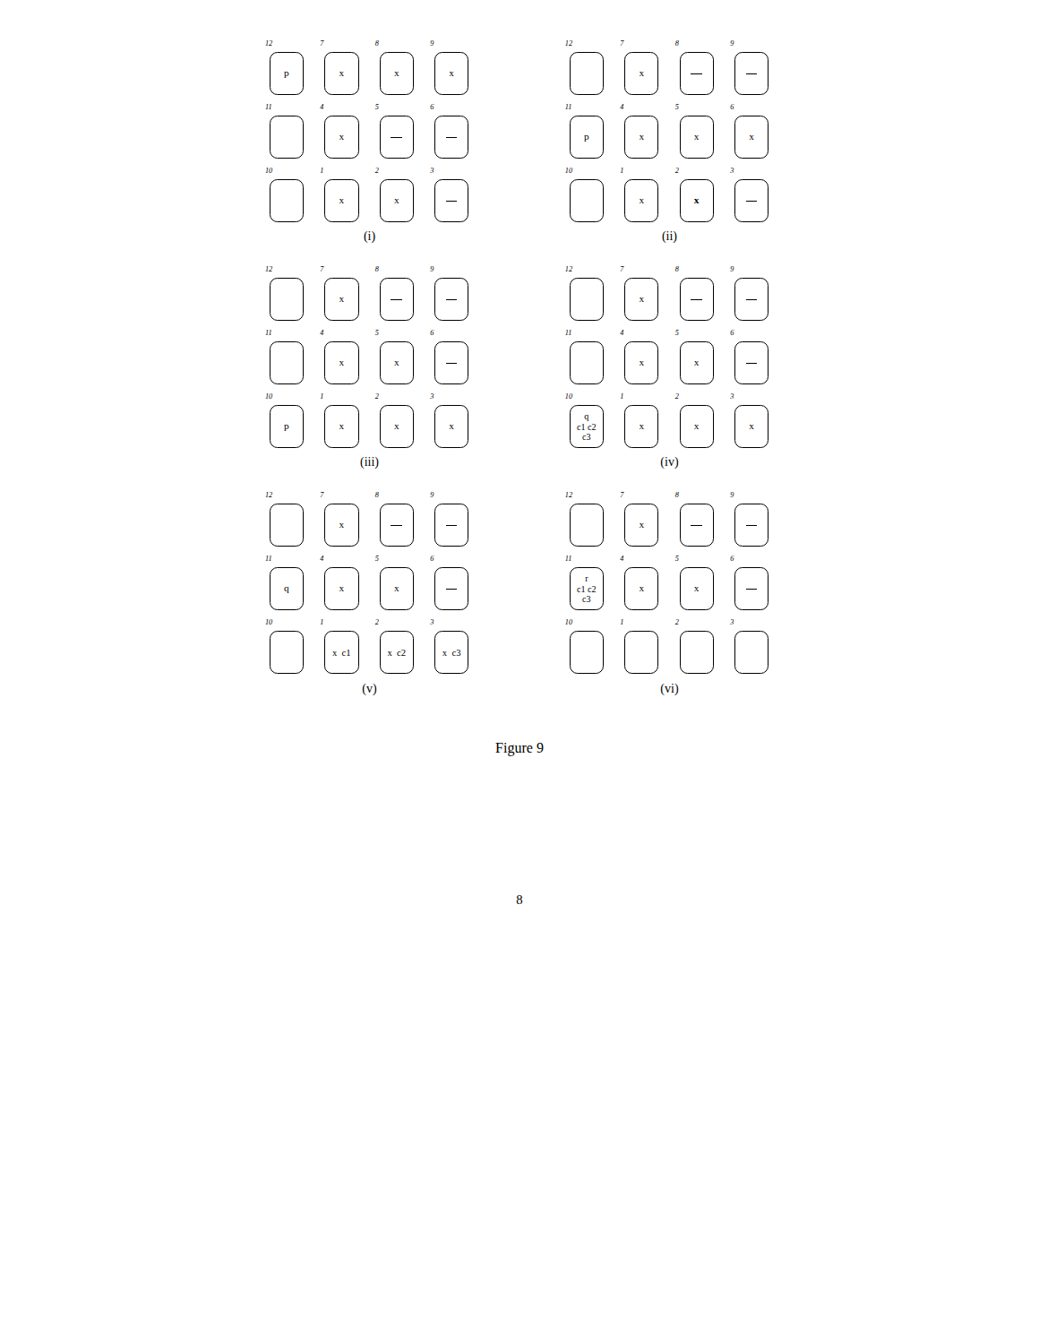12
p
7
x
8
x
9
x
11
4
x
5
6
10
1
x
2
x
3
(i)
12
7
x
8
9
11
p
4
x
5
x
6
x
10
1
x
2
x
3
(ii)
12
7
x
8
9
11
4
x
5
x
6
10
p
1
x
2
x
3
x
(iii)
12
7
x
8
9
11
4
x
5
x
6
10
q
c1 c2
c3
1
x
2
x
3
x
(iv)
12
7
x
8
9
11
q
4
x
5
x
6
10
1
xc1
2
xc2
3
xc3
(v)
12
7
x
8
9
11
r
c1 c2
c3
4
x
5
x
6
10
1
2
3
(vi)
Figure 9
8